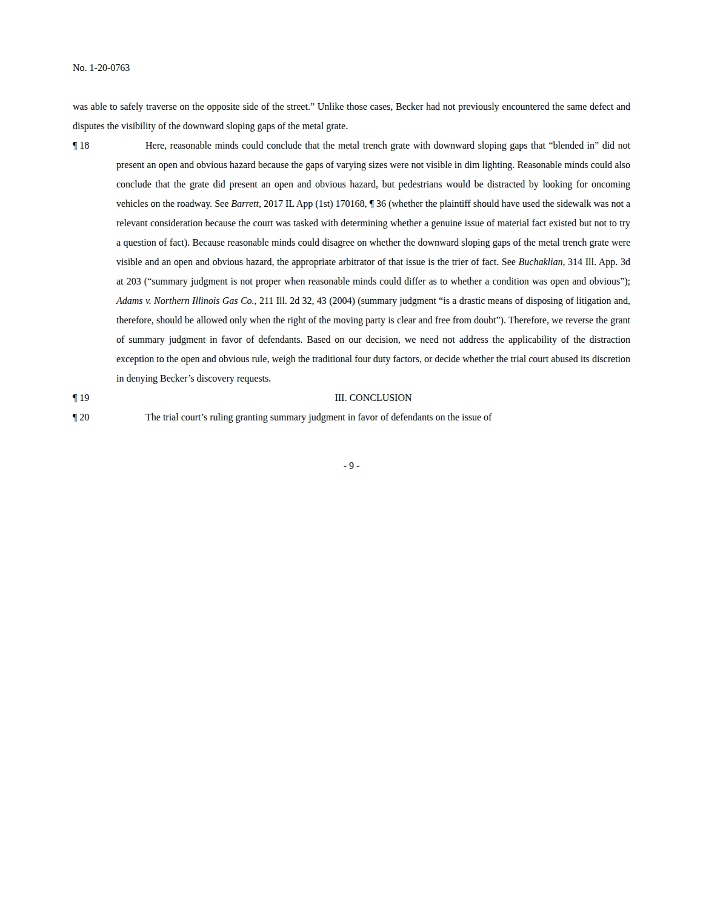No. 1-20-0763
was able to safely traverse on the opposite side of the street.” Unlike those cases, Becker had not previously encountered the same defect and disputes the visibility of the downward sloping gaps of the metal grate.
¶ 18
Here, reasonable minds could conclude that the metal trench grate with downward sloping gaps that “blended in” did not present an open and obvious hazard because the gaps of varying sizes were not visible in dim lighting. Reasonable minds could also conclude that the grate did present an open and obvious hazard, but pedestrians would be distracted by looking for oncoming vehicles on the roadway. See Barrett, 2017 IL App (1st) 170168, ¶ 36 (whether the plaintiff should have used the sidewalk was not a relevant consideration because the court was tasked with determining whether a genuine issue of material fact existed but not to try a question of fact). Because reasonable minds could disagree on whether the downward sloping gaps of the metal trench grate were visible and an open and obvious hazard, the appropriate arbitrator of that issue is the trier of fact. See Buchaklian, 314 Ill. App. 3d at 203 (“summary judgment is not proper when reasonable minds could differ as to whether a condition was open and obvious”); Adams v. Northern Illinois Gas Co., 211 Ill. 2d 32, 43 (2004) (summary judgment “is a drastic means of disposing of litigation and, therefore, should be allowed only when the right of the moving party is clear and free from doubt”). Therefore, we reverse the grant of summary judgment in favor of defendants. Based on our decision, we need not address the applicability of the distraction exception to the open and obvious rule, weigh the traditional four duty factors, or decide whether the trial court abused its discretion in denying Becker’s discovery requests.
¶ 19
III. CONCLUSION
¶ 20
The trial court’s ruling granting summary judgment in favor of defendants on the issue of
- 9 -